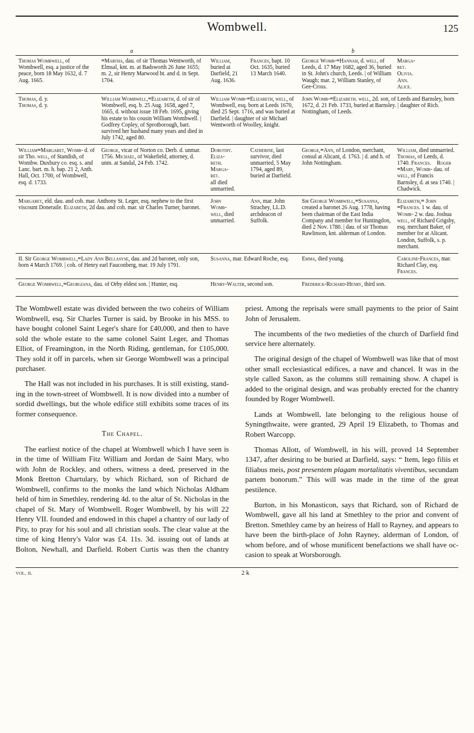Wombwell.
125
| a | b |
| Thomas Wombwell , of Wombwell, esq. a justice of the peace, born 18 May 1632, d. 7 Aug. 1665. | = Martha , dau. of sir Thomas Wentworth, of Elmsal, knt. m. at Badsworth 26 June 1655; m. 2, sir Henry Marwood bt. and d. in Sept. 1704. | William , buried at Darfield, 21 Aug. 1636. | Frances , bapt. 10 Oct. 1635, buried 13 March 1640. | George Womb- = Hannah , d. well , of Leeds, d. 17 May 1682, aged 36, buried in St. John's church, Leeds. / of William Waugh; mar. 2, William Stanley, of Gee-Cross. | Marga- ret. Olivia. Ann. Alice. |
| Thomas , d. y. Thomas , d. y. | William Wombwell , = Elizabeth , d. of sir of Wombwell, esq. b. 25 Aug. 1658, aged 7, 1665, d. without issue 18 Feb. 1695, giving his estate to his cousin William Wombwell. / Godfrey Copley, of Sprotborough, bart. survived her husband many years and died in July 1742, aged 80. | William Womb- = Elizabeth , well , of Wombwell, esq. born at Leeds 1670, died 25 Sept. 1716, and was buried at Darfield. / daughter of sir Michael Wentworth of Woolley, knight. | John Womb- = Elizabeth . well , 2d. son, of Leeds and Barnsley, born 1672, d. 21 Feb. 1733, buried at Barnsley. / daughter of Rich. Nottingham, of Leeds. |
| William = Margaret , Womb- d. of sir Tho. well , of Standish, of Wombw. Duxbury co. esq. s. and Lanc. bart. m. h. bap. 21 2, Anth. Hall, Oct. 1700, of Wombwell, esq. d. 1733. | George , vicar of Norton co. Derb. d. unmar. 1756. Michael , of Wakefield, attorney, d. unm. at Sandal, 24 Feb. 1742. | Dorothy. Eliza- beth. Marga- ret. all died unmarried. | Catherine , last survivor, died unmarried, 5 May 1794, aged 89, buried at Darfield. | George , = Ann , of London, merchant, consul at Alicant, d. 1763. / d. and h. of John Nottingham. | William , died unmarried. Thomas , of Leeds, d. 1740. Frances . Roger = Mary , Womb- dau. of well , of Francis Barnsley, d. at sea 1740. / Chadwick. |
| Margaret , eld. dau. and coh. mar. Anthony St. Leger, esq. nephew to the first viscount Doneraile. Elizabeth , 2d dau. and coh. mar. sir Charles Turner, baronet. | John Womb- well , died unmarried. | Ann , mar. John Strachey, LL.D. archdeacon of Suffolk. | Sir George Wombwell , = Susanna , created a baronet 26 Aug. 1778, having been chairman of the East India Company and member for Huntingdon, died 2 Nov. 1780. / dau. of sir Thomas Rawlinson, knt. alderman of London. | Elizabeth , = John = Frances . 1 w. dau. of Womb- 2 w. dau. Joshua well , of Richard Grigsby, esq. merchant Baker, of member for at Alicant. London, Suffolk, s. p. merchant. |
| II. Sir George Wombwell , = Lady Ann Bellasyse , dau. and 2d baronet, only son, born 4 March 1769. / coh. of Henry earl Fauconberg, mar. 19 July 1791. | Susanna , mar. Edward Roche, esq. | Emma , died young. | Caroline-Frances , mar. Richard Clay, esq. Frances . |
| George Wombwell , = Georgiana , dau. of Orby eldest son. / Hunter, esq. | Henry-Walter , second son. | Frederick-Richard-Henry , third son. |
The Wombwell estate was divided between the two coheirs of William Wombwell, esq. Sir Charles Turner is said, by Brooke in his MSS. to have bought colonel Saint Leger's share for £40,000, and then to have sold the whole estate to the same colonel Saint Leger, and Thomas Elliot, of Freamington, in the North Riding, gentleman, for £105,000. They sold it off in parcels, when sir George Wombwell was a principal purchaser.
The Hall was not included in his purchases. It is still existing, standing in the town-street of Wombwell. It is now divided into a number of sordid dwellings, but the whole edifice still exhibits some traces of its former consequence.
The Chapel.
The earliest notice of the chapel at Wombwell which I have seen is in the time of William Fitz William and Jordan de Saint Mary, who with John de Rockley, and others, witness a deed, preserved in the Monk Bretton Chartulary, by which Richard, son of Richard de Wombwell, confirms to the monks the land which Nicholas Aldham held of him in Smethley, rendering 4d. to the altar of St. Nicholas in the chapel of St. Mary of Wombwell. Roger Wombwell, by his will 22 Henry VII. founded and endowed in this chapel a chantry of our lady of Pity, to pray for his soul and all christian souls. The clear value at the time of king Henry's Valor was £4. 11s. 3d. issuing out of lands at Bolton, Newhall, and Darfield. Robert Curtis was then the chantry priest. Among the reprisals were small payments to the prior of Saint John of Jerusalem.
The incumbents of the two medieties of the church of Darfield find service here alternately.
The original design of the chapel of Wombwell was like that of most other small ecclesiastical edifices, a nave and chancel. It was in the style called Saxon, as the columns still remaining show. A chapel is added to the original design, and was probably erected for the chantry founded by Roger Wombwell.
Lands at Wombwell, late belonging to the religious house of Syningthwaite, were granted, 29 April 19 Elizabeth, to Thomas and Robert Warcopp.
Thomas Allott, of Wombwell, in his will, proved 14 September 1347, after desiring to be buried at Darfield, says: “ Item, lego filiis et filiabus meis, post presentem plagam mortalitatis viventibus, secundam partem bonorum.” This will was made in the time of the great pestilence.
Burton, in his Monasticon, says that Richard, son of Richard de Wombwell, gave all his land at Smethley to the prior and convent of Bretton. Smethley came by an heiress of Hall to Rayney, and appears to have been the birth-place of John Rayney, alderman of London, of whom before, and of whose munificent benefactions we shall have occasion to speak at Worsborough.
vol. ii. 2 k